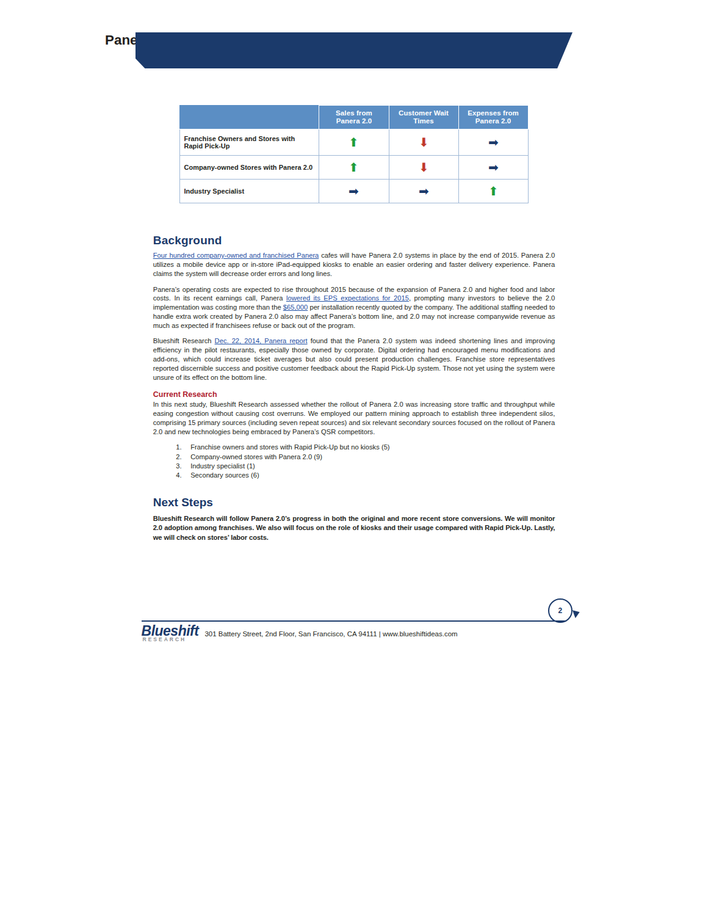Panera Bread Co.
| | Sales from Panera 2.0 | Customer Wait Times | Expenses from Panera 2.0 |
| --- | --- | --- | --- |
| Franchise Owners and Stores with Rapid Pick-Up | ⬆ | ⬇ | ➡ |
| Company-owned Stores with Panera 2.0 | ⬆ | ⬇ | ➡ |
| Industry Specialist | ➡ | ➡ | ⬆ |
Background
Four hundred company-owned and franchised Panera cafes will have Panera 2.0 systems in place by the end of 2015. Panera 2.0 utilizes a mobile device app or in-store iPad-equipped kiosks to enable an easier ordering and faster delivery experience. Panera claims the system will decrease order errors and long lines.
Panera’s operating costs are expected to rise throughout 2015 because of the expansion of Panera 2.0 and higher food and labor costs. In its recent earnings call, Panera lowered its EPS expectations for 2015, prompting many investors to believe the 2.0 implementation was costing more than the $65,000 per installation recently quoted by the company. The additional staffing needed to handle extra work created by Panera 2.0 also may affect Panera’s bottom line, and 2.0 may not increase companywide revenue as much as expected if franchisees refuse or back out of the program.
Blueshift Research Dec. 22, 2014, Panera report found that the Panera 2.0 system was indeed shortening lines and improving efficiency in the pilot restaurants, especially those owned by corporate. Digital ordering had encouraged menu modifications and add-ons, which could increase ticket averages but also could present production challenges. Franchise store representatives reported discernible success and positive customer feedback about the Rapid Pick-Up system. Those not yet using the system were unsure of its effect on the bottom line.
Current Research
In this next study, Blueshift Research assessed whether the rollout of Panera 2.0 was increasing store traffic and throughput while easing congestion without causing cost overruns. We employed our pattern mining approach to establish three independent silos, comprising 15 primary sources (including seven repeat sources) and six relevant secondary sources focused on the rollout of Panera 2.0 and new technologies being embraced by Panera’s QSR competitors.
Franchise owners and stores with Rapid Pick-Up but no kiosks (5)
Company-owned stores with Panera 2.0 (9)
Industry specialist (1)
Secondary sources (6)
Next Steps
Blueshift Research will follow Panera 2.0’s progress in both the original and more recent store conversions. We will monitor 2.0 adoption among franchises. We also will focus on the role of kiosks and their usage compared with Rapid Pick-Up. Lastly, we will check on stores’ labor costs.
2
Blueshift RESEARCH 301 Battery Street, 2nd Floor, San Francisco, CA 94111 | www.blueshiftideas.com